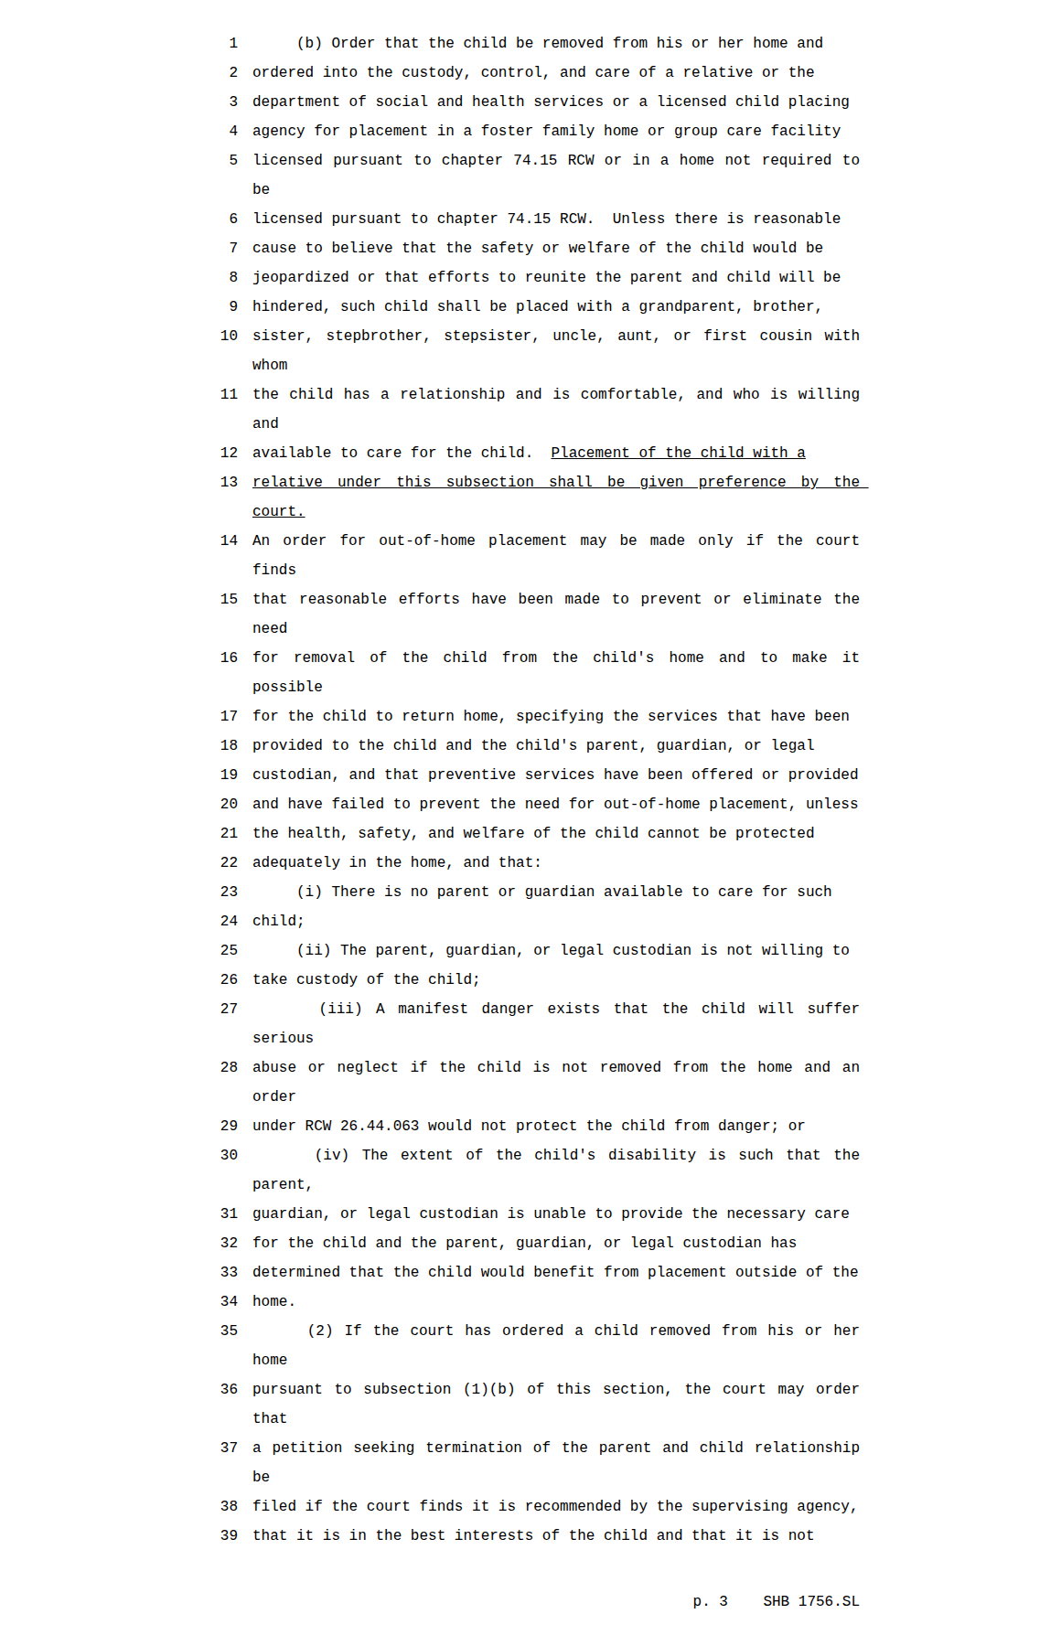(b) Order that the child be removed from his or her home and
ordered into the custody, control, and care of a relative or the
department of social and health services or a licensed child placing
agency for placement in a foster family home or group care facility
licensed pursuant to chapter 74.15 RCW or in a home not required to be
licensed pursuant to chapter 74.15 RCW. Unless there is reasonable
cause to believe that the safety or welfare of the child would be
jeopardized or that efforts to reunite the parent and child will be
hindered, such child shall be placed with a grandparent, brother,
sister, stepbrother, stepsister, uncle, aunt, or first cousin with whom
the child has a relationship and is comfortable, and who is willing and
available to care for the child. Placement of the child with a
relative under this subsection shall be given preference by the court.
An order for out-of-home placement may be made only if the court finds
that reasonable efforts have been made to prevent or eliminate the need
for removal of the child from the child's home and to make it possible
for the child to return home, specifying the services that have been
provided to the child and the child's parent, guardian, or legal
custodian, and that preventive services have been offered or provided
and have failed to prevent the need for out-of-home placement, unless
the health, safety, and welfare of the child cannot be protected
adequately in the home, and that:
(i) There is no parent or guardian available to care for such
child;
(ii) The parent, guardian, or legal custodian is not willing to
take custody of the child;
(iii) A manifest danger exists that the child will suffer serious
abuse or neglect if the child is not removed from the home and an order
under RCW 26.44.063 would not protect the child from danger; or
(iv) The extent of the child's disability is such that the parent,
guardian, or legal custodian is unable to provide the necessary care
for the child and the parent, guardian, or legal custodian has
determined that the child would benefit from placement outside of the
home.
(2) If the court has ordered a child removed from his or her home
pursuant to subsection (1)(b) of this section, the court may order that
a petition seeking termination of the parent and child relationship be
filed if the court finds it is recommended by the supervising agency,
that it is in the best interests of the child and that it is not
p. 3 SHB 1756.SL